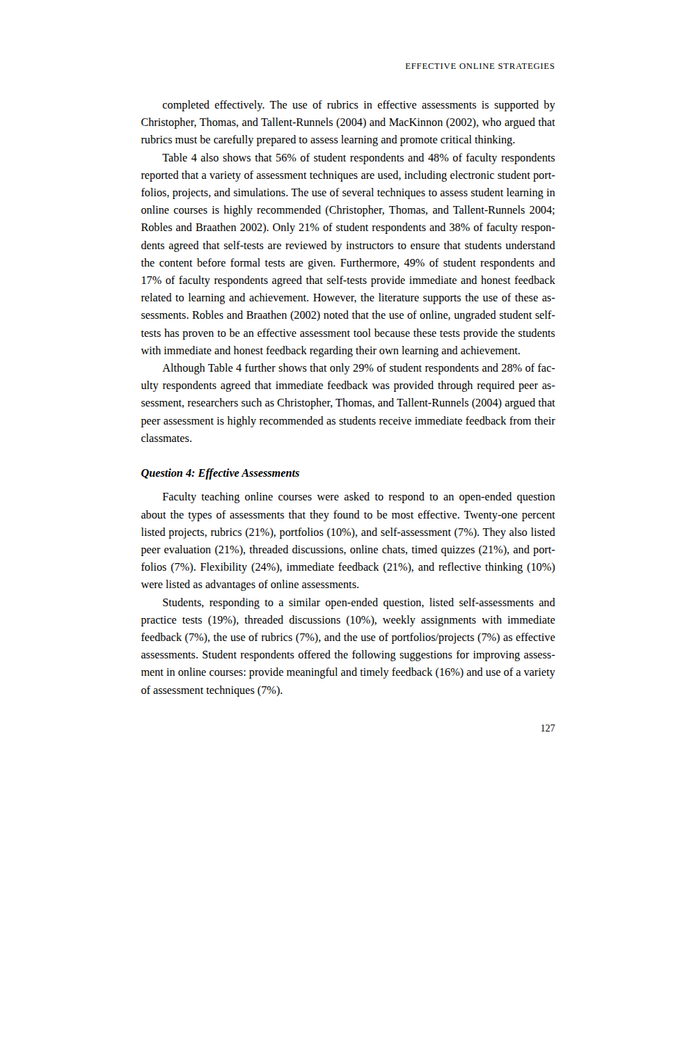EFFECTIVE ONLINE STRATEGIES
completed effectively. The use of rubrics in effective assessments is supported by Christopher, Thomas, and Tallent-Runnels (2004) and MacKinnon (2002), who argued that rubrics must be carefully prepared to assess learning and promote critical thinking.
Table 4 also shows that 56% of student respondents and 48% of faculty respondents reported that a variety of assessment techniques are used, including electronic student portfolios, projects, and simulations. The use of several techniques to assess student learning in online courses is highly recommended (Christopher, Thomas, and Tallent-Runnels 2004; Robles and Braathen 2002). Only 21% of student respondents and 38% of faculty respondents agreed that self-tests are reviewed by instructors to ensure that students understand the content before formal tests are given. Furthermore, 49% of student respondents and 17% of faculty respondents agreed that self-tests provide immediate and honest feedback related to learning and achievement. However, the literature supports the use of these assessments. Robles and Braathen (2002) noted that the use of online, ungraded student self-tests has proven to be an effective assessment tool because these tests provide the students with immediate and honest feedback regarding their own learning and achievement.
Although Table 4 further shows that only 29% of student respondents and 28% of faculty respondents agreed that immediate feedback was provided through required peer assessment, researchers such as Christopher, Thomas, and Tallent-Runnels (2004) argued that peer assessment is highly recommended as students receive immediate feedback from their classmates.
Question 4: Effective Assessments
Faculty teaching online courses were asked to respond to an open-ended question about the types of assessments that they found to be most effective. Twenty-one percent listed projects, rubrics (21%), portfolios (10%), and self-assessment (7%). They also listed peer evaluation (21%), threaded discussions, online chats, timed quizzes (21%), and portfolios (7%). Flexibility (24%), immediate feedback (21%), and reflective thinking (10%) were listed as advantages of online assessments.
Students, responding to a similar open-ended question, listed self-assessments and practice tests (19%), threaded discussions (10%), weekly assignments with immediate feedback (7%), the use of rubrics (7%), and the use of portfolios/projects (7%) as effective assessments. Student respondents offered the following suggestions for improving assessment in online courses: provide meaningful and timely feedback (16%) and use of a variety of assessment techniques (7%).
127